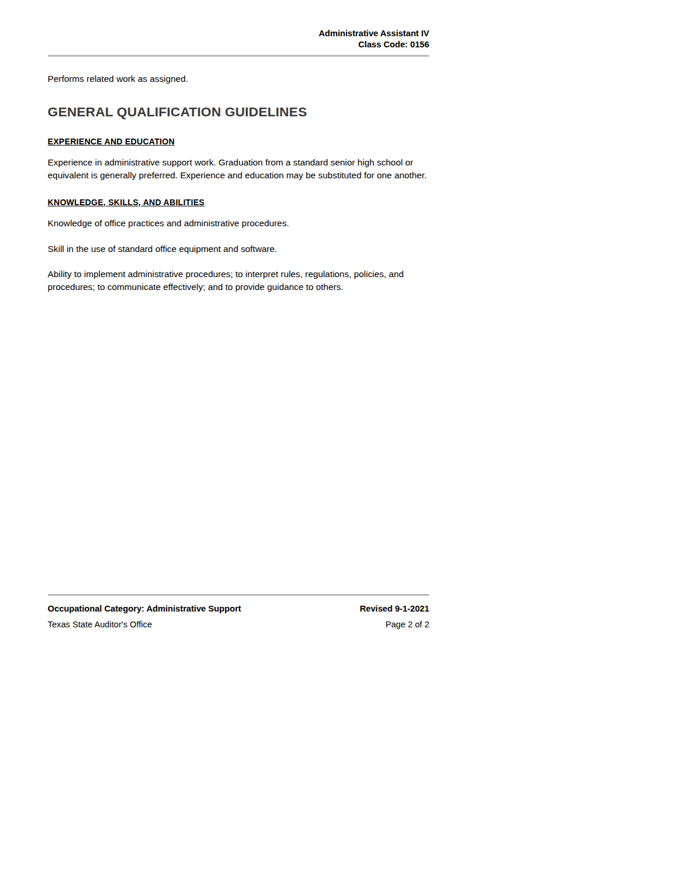Administrative Assistant IV
Class Code: 0156
Performs related work as assigned.
GENERAL QUALIFICATION GUIDELINES
EXPERIENCE AND EDUCATION
Experience in administrative support work. Graduation from a standard senior high school or equivalent is generally preferred. Experience and education may be substituted for one another.
KNOWLEDGE, SKILLS, AND ABILITIES
Knowledge of office practices and administrative procedures.
Skill in the use of standard office equipment and software.
Ability to implement administrative procedures; to interpret rules, regulations, policies, and procedures; to communicate effectively; and to provide guidance to others.
Occupational Category: Administrative Support Revised 9-1-2021
Texas State Auditor's Office Page 2 of 2